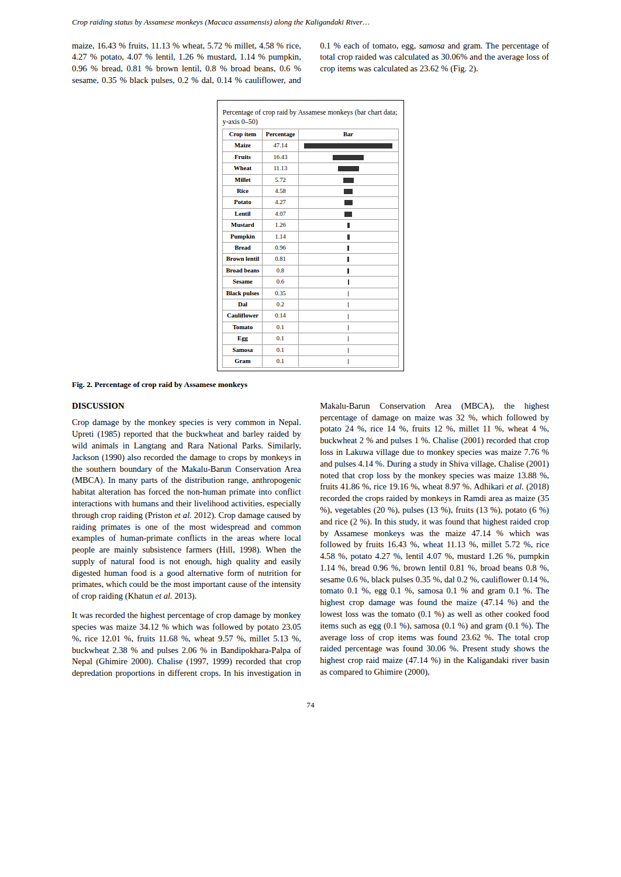Crop raiding status by Assamese monkeys (Macaca assamensis) along the Kaligandaki River…
maize, 16.43 % fruits, 11.13 % wheat, 5.72 % millet, 4.58 % rice, 4.27 % potato, 4.07 % lentil, 1.26 % mustard, 1.14 % pumpkin, 0.96 % bread, 0.81 % brown lentil, 0.8 % broad beans, 0.6 % sesame, 0.35 % black pulses, 0.2 % dal, 0.14 % cauliflower, and 0.1 % each of tomato, egg, samosa and gram. The percentage of total crop raided was calculated as 30.06% and the average loss of crop items was calculated as 23.62 % (Fig. 2).
Percentage of crop raid by Assamese monkeys (bar chart data; y-axis 0–50)
| Crop item | Percentage | Bar |
| --- | --- | --- |
| Maize | 47.14 | |
| Fruits | 16.43 | |
| Wheat | 11.13 | |
| Millet | 5.72 | |
| Rice | 4.58 | |
| Potato | 4.27 | |
| Lentil | 4.07 | |
| Mustard | 1.26 | |
| Pumpkin | 1.14 | |
| Bread | 0.96 | |
| Brown lentil | 0.81 | |
| Broad beans | 0.8 | |
| Sesame | 0.6 | |
| Black pulses | 0.35 | |
| Dal | 0.2 | |
| Cauliflower | 0.14 | |
| Tomato | 0.1 | |
| Egg | 0.1 | |
| Samosa | 0.1 | |
| Gram | 0.1 | |
Fig. 2. Percentage of crop raid by Assamese monkeys
Discussion
Crop damage by the monkey species is very common in Nepal. Upreti (1985) reported that the buckwheat and barley raided by wild animals in Langtang and Rara National Parks. Similarly, Jackson (1990) also recorded the damage to crops by monkeys in the southern boundary of the Makalu-Barun Conservation Area (MBCA). In many parts of the distribution range, anthropogenic habitat alteration has forced the non-human primate into conflict interactions with humans and their livelihood activities, especially through crop raiding (Priston et al. 2012). Crop damage caused by raiding primates is one of the most widespread and common examples of human-primate conflicts in the areas where local people are mainly subsistence farmers (Hill, 1998). When the supply of natural food is not enough, high quality and easily digested human food is a good alternative form of nutrition for primates, which could be the most important cause of the intensity of crop raiding (Khatun et al. 2013).
It was recorded the highest percentage of crop damage by monkey species was maize 34.12 % which was followed by potato 23.05 %, rice 12.01 %, fruits 11.68 %, wheat 9.57 %, millet 5.13 %, buckwheat 2.38 % and pulses 2.06 % in Bandipokhara-Palpa of Nepal (Ghimire 2000). Chalise (1997, 1999) recorded that crop depredation proportions in different crops. In his investigation in Makalu-Barun Conservation Area (MBCA), the highest percentage of damage on maize was 32 %, which followed by potato 24 %, rice 14 %, fruits 12 %, millet 11 %, wheat 4 %, buckwheat 2 % and pulses 1 %. Chalise (2001) recorded that crop loss in Lakuwa village due to monkey species was maize 7.76 % and pulses 4.14 %. During a study in Shiva village, Chalise (2001) noted that crop loss by the monkey species was maize 13.88 %, fruits 41.86 %, rice 19.16 %, wheat 8.97 %. Adhikari et al. (2018) recorded the crops raided by monkeys in Ramdi area as maize (35 %), vegetables (20 %), pulses (13 %), fruits (13 %), potato (6 %) and rice (2 %). In this study, it was found that highest raided crop by Assamese monkeys was the maize 47.14 % which was followed by fruits 16.43 %, wheat 11.13 %, millet 5.72 %, rice 4.58 %, potato 4.27 %, lentil 4.07 %, mustard 1.26 %, pumpkin 1.14 %, bread 0.96 %, brown lentil 0.81 %, broad beans 0.8 %, sesame 0.6 %, black pulses 0.35 %, dal 0.2 %, cauliflower 0.14 %, tomato 0.1 %, egg 0.1 %, samosa 0.1 % and gram 0.1 %. The highest crop damage was found the maize (47.14 %) and the lowest loss was the tomato (0.1 %) as well as other cooked food items such as egg (0.1 %), samosa (0.1 %) and gram (0.1 %). The average loss of crop items was found 23.62 %. The total crop raided percentage was found 30.06 %. Present study shows the highest crop raid maize (47.14 %) in the Kaligandaki river basin as compared to Ghimire (2000),
74